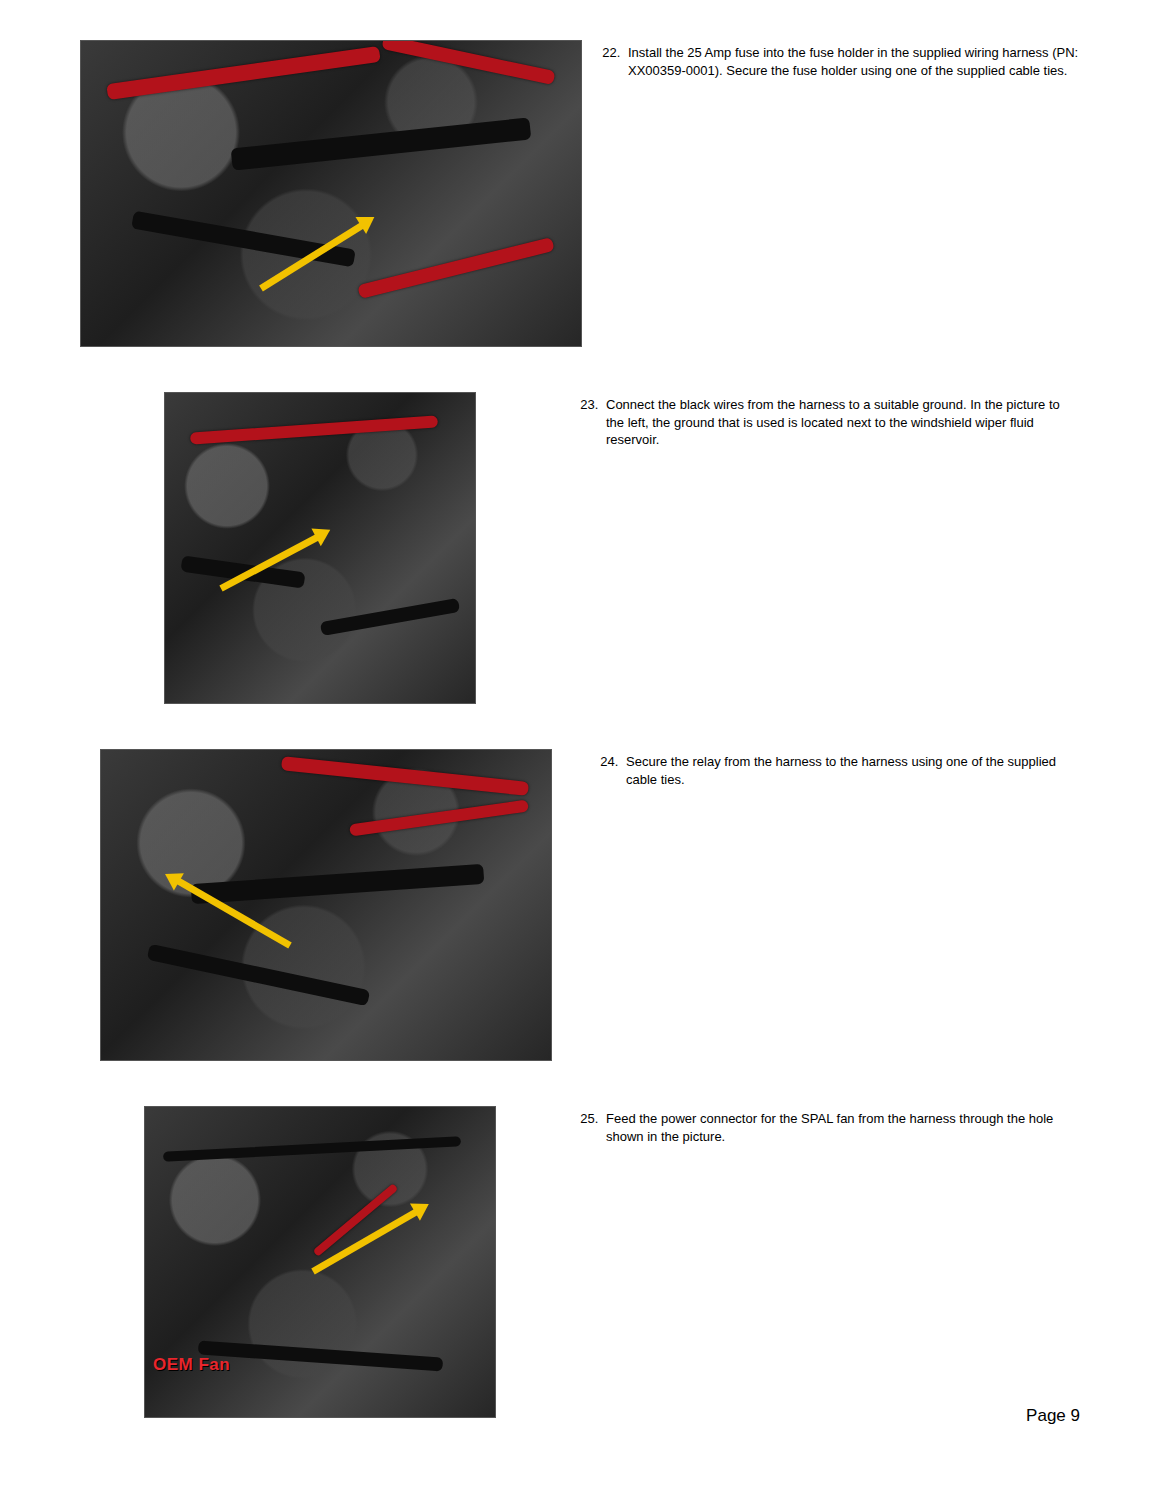Install the 25 Amp fuse into the fuse holder in the supplied wiring harness (PN: XX00359-0001). Secure the fuse holder using one of the supplied cable ties.
Connect the black wires from the harness to a suitable ground. In the picture to the left, the ground that is used is located next to the windshield wiper fluid reservoir.
Secure the relay from the harness to the harness using one of the supplied cable ties.
OEM Fan
Feed the power connector for the SPAL fan from the harness through the hole shown in the picture.
Page 9